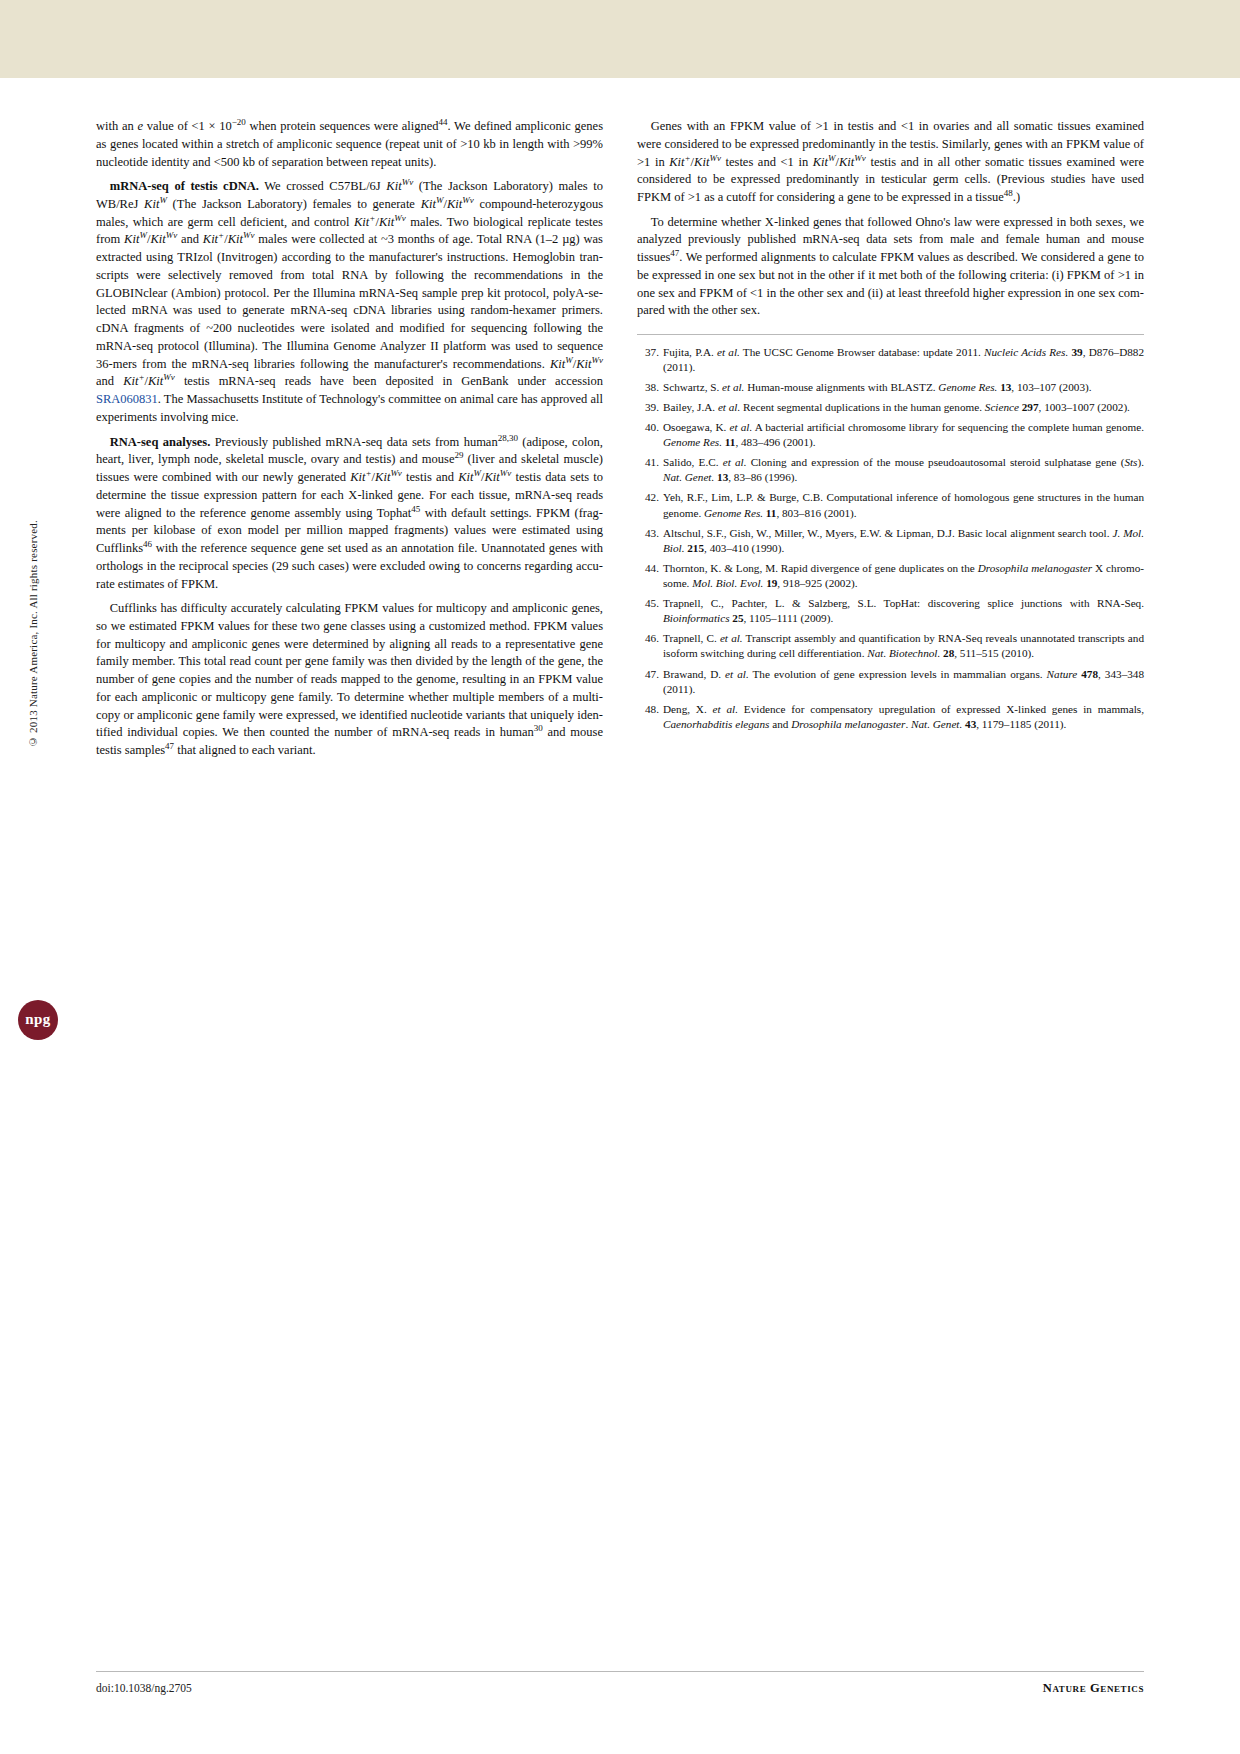© 2013 Nature America, Inc. All rights reserved.
npg
with an e value of <1 × 10−20 when protein sequences were aligned44. We defined ampliconic genes as genes located within a stretch of ampliconic sequence (repeat unit of >10 kb in length with >99% nucleotide identity and <500 kb of separation between repeat units).
mRNA-seq of testis cDNA. We crossed C57BL/6J KitWv (The Jackson Laboratory) males to WB/ReJ KitW (The Jackson Laboratory) females to generate KitW/KitWv compound-heterozygous males, which are germ cell deficient, and control Kit+/KitWv males. Two biological replicate testes from KitW/KitWv and Kit+/KitWv males were collected at ~3 months of age. Total RNA (1–2 µg) was extracted using TRIzol (Invitrogen) according to the manufacturer's instructions. Hemoglobin transcripts were selectively removed from total RNA by following the recommendations in the GLOBINclear (Ambion) protocol. Per the Illumina mRNA-Seq sample prep kit protocol, polyA-selected mRNA was used to generate mRNA-seq cDNA libraries using random-hexamer primers. cDNA fragments of ~200 nucleotides were isolated and modified for sequencing following the mRNA-seq protocol (Illumina). The Illumina Genome Analyzer II platform was used to sequence 36-mers from the mRNA-seq libraries following the manufacturer's recommendations. KitW/KitWv and Kit+/KitWv testis mRNA-seq reads have been deposited in GenBank under accession SRA060831. The Massachusetts Institute of Technology's committee on animal care has approved all experiments involving mice.
RNA-seq analyses. Previously published mRNA-seq data sets from human28,30 (adipose, colon, heart, liver, lymph node, skeletal muscle, ovary and testis) and mouse29 (liver and skeletal muscle) tissues were combined with our newly generated Kit+/KitWv testis and KitW/KitWv testis data sets to determine the tissue expression pattern for each X-linked gene. For each tissue, mRNA-seq reads were aligned to the reference genome assembly using Tophat45 with default settings. FPKM (fragments per kilobase of exon model per million mapped fragments) values were estimated using Cufflinks46 with the reference sequence gene set used as an annotation file. Unannotated genes with orthologs in the reciprocal species (29 such cases) were excluded owing to concerns regarding accurate estimates of FPKM.
Cufflinks has difficulty accurately calculating FPKM values for multicopy and ampliconic genes, so we estimated FPKM values for these two gene classes using a customized method. FPKM values for multicopy and ampliconic genes were determined by aligning all reads to a representative gene family member. This total read count per gene family was then divided by the length of the gene, the number of gene copies and the number of reads mapped to the genome, resulting in an FPKM value for each ampliconic or multicopy gene family. To determine whether multiple members of a multicopy or ampliconic gene family were expressed, we identified nucleotide variants that uniquely identified individual copies. We then counted the number of mRNA-seq reads in human30 and mouse testis samples47 that aligned to each variant.
Genes with an FPKM value of >1 in testis and <1 in ovaries and all somatic tissues examined were considered to be expressed predominantly in the testis. Similarly, genes with an FPKM value of >1 in Kit+/KitWv testes and <1 in KitW/KitWv testis and in all other somatic tissues examined were considered to be expressed predominantly in testicular germ cells. (Previous studies have used FPKM of >1 as a cutoff for considering a gene to be expressed in a tissue48.)
To determine whether X-linked genes that followed Ohno's law were expressed in both sexes, we analyzed previously published mRNA-seq data sets from male and female human and mouse tissues47. We performed alignments to calculate FPKM values as described. We considered a gene to be expressed in one sex but not in the other if it met both of the following criteria: (i) FPKM of >1 in one sex and FPKM of <1 in the other sex and (ii) at least threefold higher expression in one sex compared with the other sex.
Fujita, P.A. et al. The UCSC Genome Browser database: update 2011. Nucleic Acids Res. 39, D876–D882 (2011).
Schwartz, S. et al. Human-mouse alignments with BLASTZ. Genome Res. 13, 103–107 (2003).
Bailey, J.A. et al. Recent segmental duplications in the human genome. Science 297, 1003–1007 (2002).
Osoegawa, K. et al. A bacterial artificial chromosome library for sequencing the complete human genome. Genome Res. 11, 483–496 (2001).
Salido, E.C. et al. Cloning and expression of the mouse pseudoautosomal steroid sulphatase gene (Sts). Nat. Genet. 13, 83–86 (1996).
Yeh, R.F., Lim, L.P. & Burge, C.B. Computational inference of homologous gene structures in the human genome. Genome Res. 11, 803–816 (2001).
Altschul, S.F., Gish, W., Miller, W., Myers, E.W. & Lipman, D.J. Basic local alignment search tool. J. Mol. Biol. 215, 403–410 (1990).
Thornton, K. & Long, M. Rapid divergence of gene duplicates on the Drosophila melanogaster X chromosome. Mol. Biol. Evol. 19, 918–925 (2002).
Trapnell, C., Pachter, L. & Salzberg, S.L. TopHat: discovering splice junctions with RNA-Seq. Bioinformatics 25, 1105–1111 (2009).
Trapnell, C. et al. Transcript assembly and quantification by RNA-Seq reveals unannotated transcripts and isoform switching during cell differentiation. Nat. Biotechnol. 28, 511–515 (2010).
Brawand, D. et al. The evolution of gene expression levels in mammalian organs. Nature 478, 343–348 (2011).
Deng, X. et al. Evidence for compensatory upregulation of expressed X-linked genes in mammals, Caenorhabditis elegans and Drosophila melanogaster. Nat. Genet. 43, 1179–1185 (2011).
doi:10.1038/ng.2705
Nature Genetics